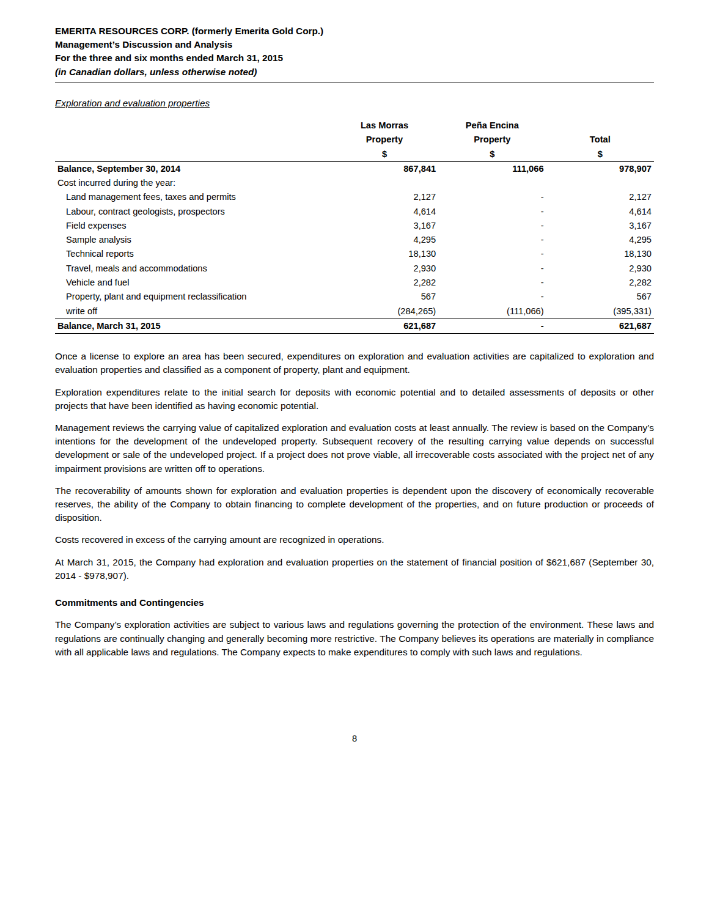EMERITA RESOURCES CORP. (formerly Emerita Gold Corp.)
Management’s Discussion and Analysis
For the three and six months ended March 31, 2015
(in Canadian dollars, unless otherwise noted)
Exploration and evaluation properties
| | Las Morras | Peña Encina | |
| | Property | Property | Total |
| | $ | $ | $ |
| Balance, September 30, 2014 | 867,841 | 111,066 | 978,907 |
| Cost incurred during the year: | | | |
| Land management fees, taxes and permits | 2,127 | - | 2,127 |
| Labour, contract geologists, prospectors | 4,614 | - | 4,614 |
| Field expenses | 3,167 | - | 3,167 |
| Sample analysis | 4,295 | - | 4,295 |
| Technical reports | 18,130 | - | 18,130 |
| Travel, meals and accommodations | 2,930 | - | 2,930 |
| Vehicle and fuel | 2,282 | - | 2,282 |
| Property, plant and equipment reclassification | 567 | - | 567 |
| write off | (284,265) | (111,066) | (395,331) |
| Balance, March 31, 2015 | 621,687 | - | 621,687 |
Once a license to explore an area has been secured, expenditures on exploration and evaluation activities are capitalized to exploration and evaluation properties and classified as a component of property, plant and equipment.
Exploration expenditures relate to the initial search for deposits with economic potential and to detailed assessments of deposits or other projects that have been identified as having economic potential.
Management reviews the carrying value of capitalized exploration and evaluation costs at least annually. The review is based on the Company’s intentions for the development of the undeveloped property. Subsequent recovery of the resulting carrying value depends on successful development or sale of the undeveloped project. If a project does not prove viable, all irrecoverable costs associated with the project net of any impairment provisions are written off to operations.
The recoverability of amounts shown for exploration and evaluation properties is dependent upon the discovery of economically recoverable reserves, the ability of the Company to obtain financing to complete development of the properties, and on future production or proceeds of disposition.
Costs recovered in excess of the carrying amount are recognized in operations.
At March 31, 2015, the Company had exploration and evaluation properties on the statement of financial position of $621,687 (September 30, 2014 - $978,907).
Commitments and Contingencies
The Company’s exploration activities are subject to various laws and regulations governing the protection of the environment. These laws and regulations are continually changing and generally becoming more restrictive. The Company believes its operations are materially in compliance with all applicable laws and regulations. The Company expects to make expenditures to comply with such laws and regulations.
8